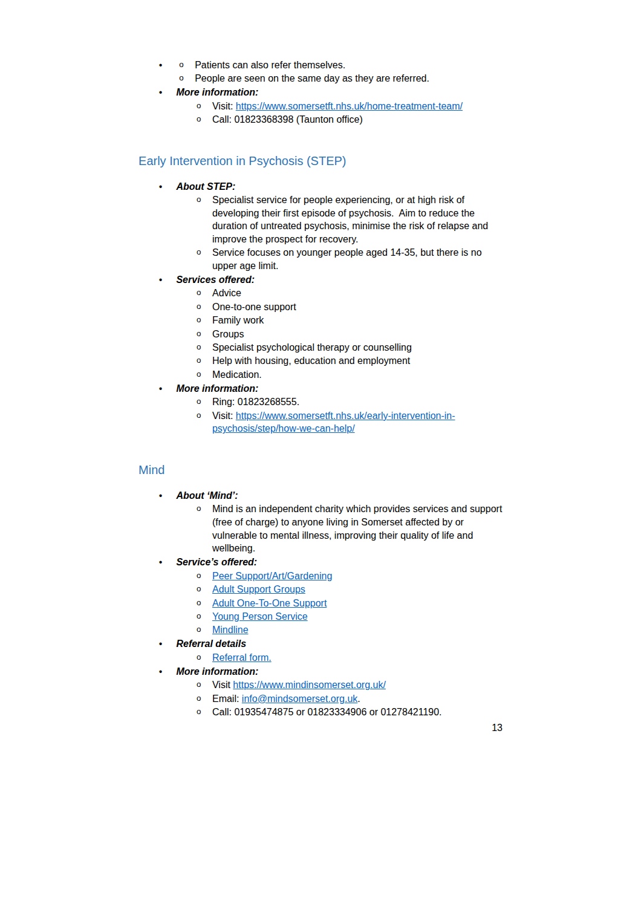Patients can also refer themselves.
People are seen on the same day as they are referred.
More information:
Visit: https://www.somersetft.nhs.uk/home-treatment-team/
Call: 01823368398 (Taunton office)
Early Intervention in Psychosis (STEP)
About STEP:
Specialist service for people experiencing, or at high risk of developing their first episode of psychosis. Aim to reduce the duration of untreated psychosis, minimise the risk of relapse and improve the prospect for recovery.
Service focuses on younger people aged 14-35, but there is no upper age limit.
Services offered:
Advice
One-to-one support
Family work
Groups
Specialist psychological therapy or counselling
Help with housing, education and employment
Medication.
More information:
Ring: 01823268555.
Visit: https://www.somersetft.nhs.uk/early-intervention-in-psychosis/step/how-we-can-help/
Mind
About ‘Mind’:
Mind is an independent charity which provides services and support (free of charge) to anyone living in Somerset affected by or vulnerable to mental illness, improving their quality of life and wellbeing.
Service’s offered:
Peer Support/Art/Gardening
Adult Support Groups
Adult One-To-One Support
Young Person Service
Mindline
Referral details
Referral form.
More information:
Visit https://www.mindinsomerset.org.uk/
Email: info@mindsomerset.org.uk.
Call: 01935474875 or 01823334906 or 01278421190.
13